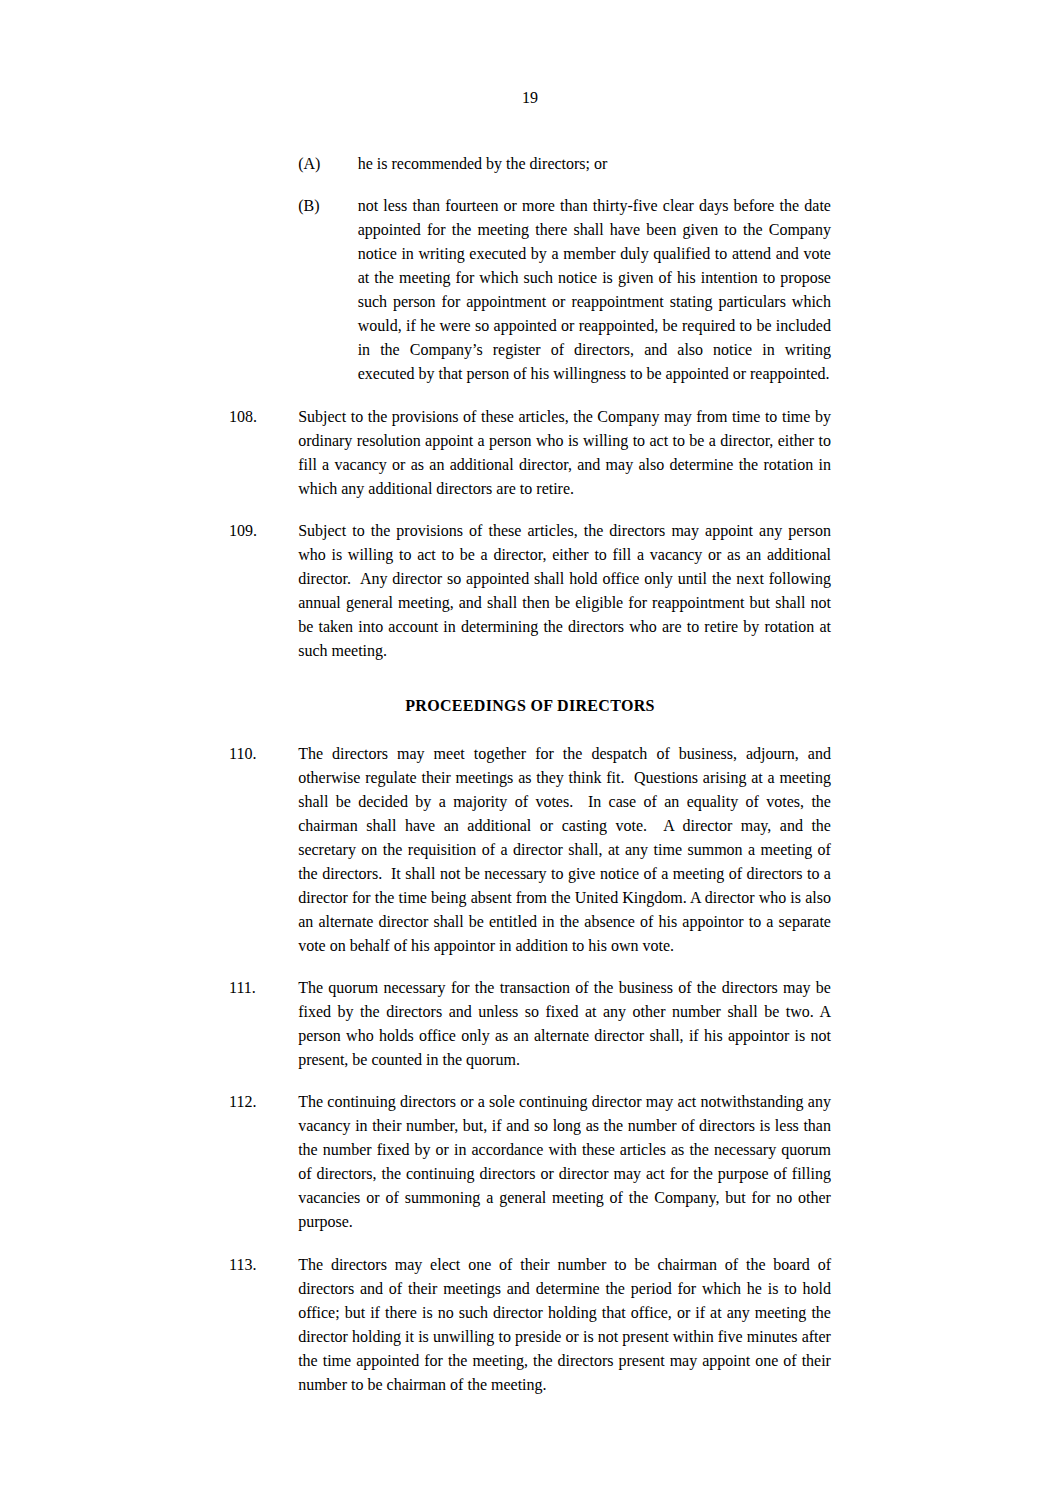19
(A)
he is recommended by the directors; or
(B)
not less than fourteen or more than thirty-five clear days before the date appointed for the meeting there shall have been given to the Company notice in writing executed by a member duly qualified to attend and vote at the meeting for which such notice is given of his intention to propose such person for appointment or reappointment stating particulars which would, if he were so appointed or reappointed, be required to be included in the Company’s register of directors, and also notice in writing executed by that person of his willingness to be appointed or reappointed.
108.
Subject to the provisions of these articles, the Company may from time to time by ordinary resolution appoint a person who is willing to act to be a director, either to fill a vacancy or as an additional director, and may also determine the rotation in which any additional directors are to retire.
109.
Subject to the provisions of these articles, the directors may appoint any person who is willing to act to be a director, either to fill a vacancy or as an additional director. Any director so appointed shall hold office only until the next following annual general meeting, and shall then be eligible for reappointment but shall not be taken into account in determining the directors who are to retire by rotation at such meeting.
PROCEEDINGS OF DIRECTORS
110.
The directors may meet together for the despatch of business, adjourn, and otherwise regulate their meetings as they think fit. Questions arising at a meeting shall be decided by a majority of votes. In case of an equality of votes, the chairman shall have an additional or casting vote. A director may, and the secretary on the requisition of a director shall, at any time summon a meeting of the directors. It shall not be necessary to give notice of a meeting of directors to a director for the time being absent from the United Kingdom. A director who is also an alternate director shall be entitled in the absence of his appointor to a separate vote on behalf of his appointor in addition to his own vote.
111.
The quorum necessary for the transaction of the business of the directors may be fixed by the directors and unless so fixed at any other number shall be two. A person who holds office only as an alternate director shall, if his appointor is not present, be counted in the quorum.
112.
The continuing directors or a sole continuing director may act notwithstanding any vacancy in their number, but, if and so long as the number of directors is less than the number fixed by or in accordance with these articles as the necessary quorum of directors, the continuing directors or director may act for the purpose of filling vacancies or of summoning a general meeting of the Company, but for no other purpose.
113.
The directors may elect one of their number to be chairman of the board of directors and of their meetings and determine the period for which he is to hold office; but if there is no such director holding that office, or if at any meeting the director holding it is unwilling to preside or is not present within five minutes after the time appointed for the meeting, the directors present may appoint one of their number to be chairman of the meeting.